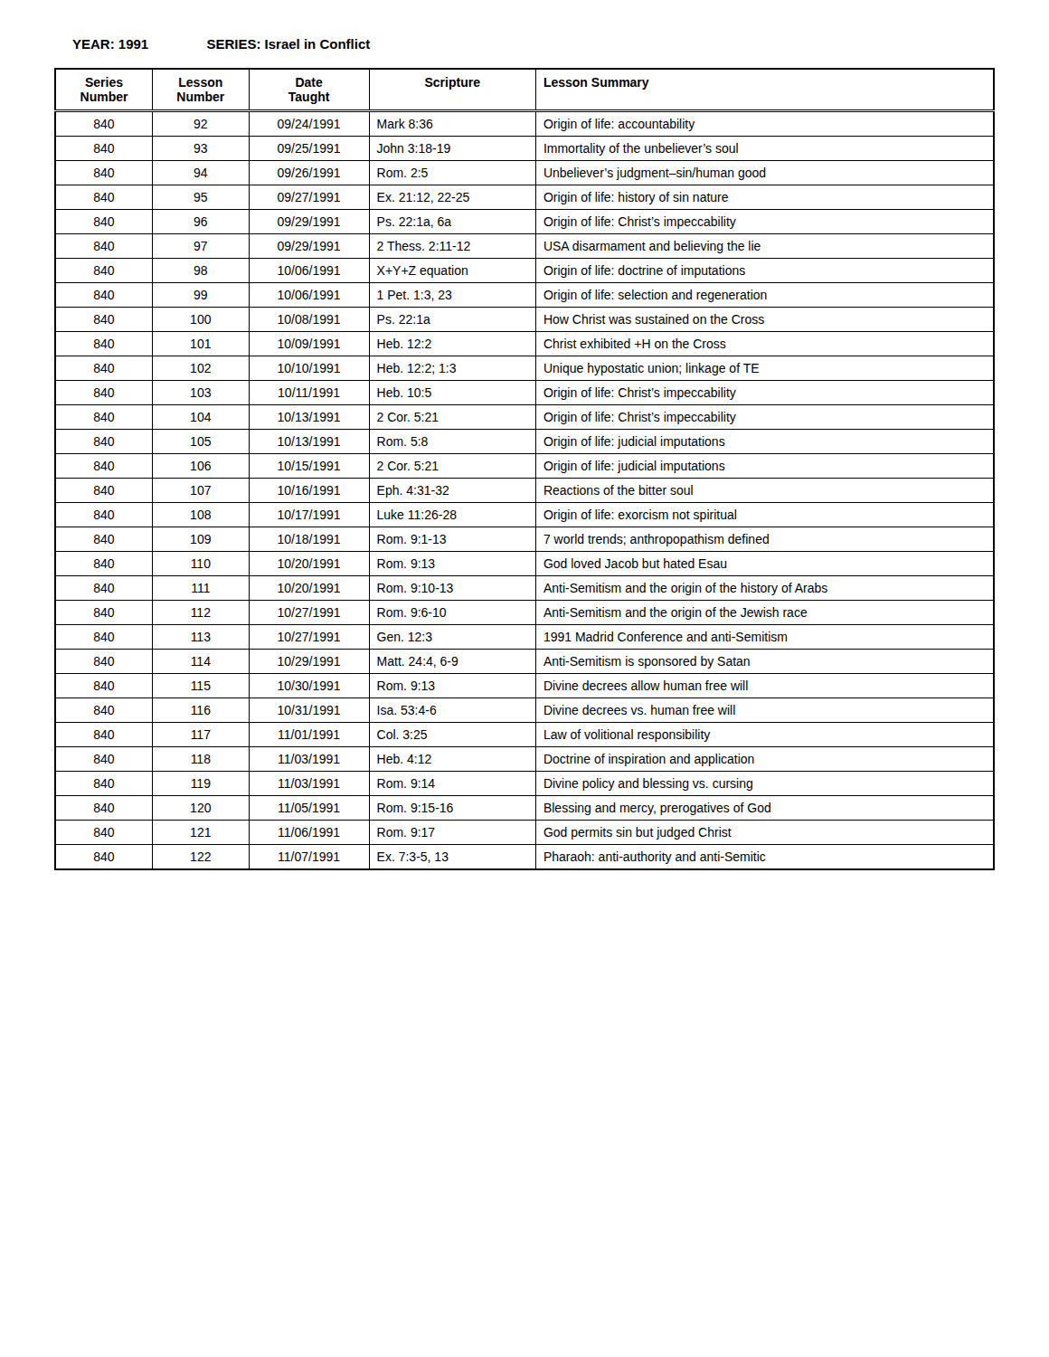YEAR: 1991 SERIES: Israel in Conflict
| Series Number | Lesson Number | Date Taught | Scripture | Lesson Summary |
| --- | --- | --- | --- | --- |
| 840 | 92 | 09/24/1991 | Mark 8:36 | Origin of life: accountability |
| 840 | 93 | 09/25/1991 | John 3:18-19 | Immortality of the unbeliever’s soul |
| 840 | 94 | 09/26/1991 | Rom. 2:5 | Unbeliever’s judgment–sin/human good |
| 840 | 95 | 09/27/1991 | Ex. 21:12, 22-25 | Origin of life: history of sin nature |
| 840 | 96 | 09/29/1991 | Ps. 22:1a, 6a | Origin of life: Christ’s impeccability |
| 840 | 97 | 09/29/1991 | 2 Thess. 2:11-12 | USA disarmament and believing the lie |
| 840 | 98 | 10/06/1991 | X+Y+Z equation | Origin of life: doctrine of imputations |
| 840 | 99 | 10/06/1991 | 1 Pet. 1:3, 23 | Origin of life: selection and regeneration |
| 840 | 100 | 10/08/1991 | Ps. 22:1a | How Christ was sustained on the Cross |
| 840 | 101 | 10/09/1991 | Heb. 12:2 | Christ exhibited +H on the Cross |
| 840 | 102 | 10/10/1991 | Heb. 12:2; 1:3 | Unique hypostatic union; linkage of TE |
| 840 | 103 | 10/11/1991 | Heb. 10:5 | Origin of life: Christ’s impeccability |
| 840 | 104 | 10/13/1991 | 2 Cor. 5:21 | Origin of life: Christ’s impeccability |
| 840 | 105 | 10/13/1991 | Rom. 5:8 | Origin of life: judicial imputations |
| 840 | 106 | 10/15/1991 | 2 Cor. 5:21 | Origin of life: judicial imputations |
| 840 | 107 | 10/16/1991 | Eph. 4:31-32 | Reactions of the bitter soul |
| 840 | 108 | 10/17/1991 | Luke 11:26-28 | Origin of life: exorcism not spiritual |
| 840 | 109 | 10/18/1991 | Rom. 9:1-13 | 7 world trends; anthropopathism defined |
| 840 | 110 | 10/20/1991 | Rom. 9:13 | God loved Jacob but hated Esau |
| 840 | 111 | 10/20/1991 | Rom. 9:10-13 | Anti-Semitism and the origin of the history of Arabs |
| 840 | 112 | 10/27/1991 | Rom. 9:6-10 | Anti-Semitism and the origin of the Jewish race |
| 840 | 113 | 10/27/1991 | Gen. 12:3 | 1991 Madrid Conference and anti-Semitism |
| 840 | 114 | 10/29/1991 | Matt. 24:4, 6-9 | Anti-Semitism is sponsored by Satan |
| 840 | 115 | 10/30/1991 | Rom. 9:13 | Divine decrees allow human free will |
| 840 | 116 | 10/31/1991 | Isa. 53:4-6 | Divine decrees vs. human free will |
| 840 | 117 | 11/01/1991 | Col. 3:25 | Law of volitional responsibility |
| 840 | 118 | 11/03/1991 | Heb. 4:12 | Doctrine of inspiration and application |
| 840 | 119 | 11/03/1991 | Rom. 9:14 | Divine policy and blessing vs. cursing |
| 840 | 120 | 11/05/1991 | Rom. 9:15-16 | Blessing and mercy, prerogatives of God |
| 840 | 121 | 11/06/1991 | Rom. 9:17 | God permits sin but judged Christ |
| 840 | 122 | 11/07/1991 | Ex. 7:3-5, 13 | Pharaoh: anti-authority and anti-Semitic |